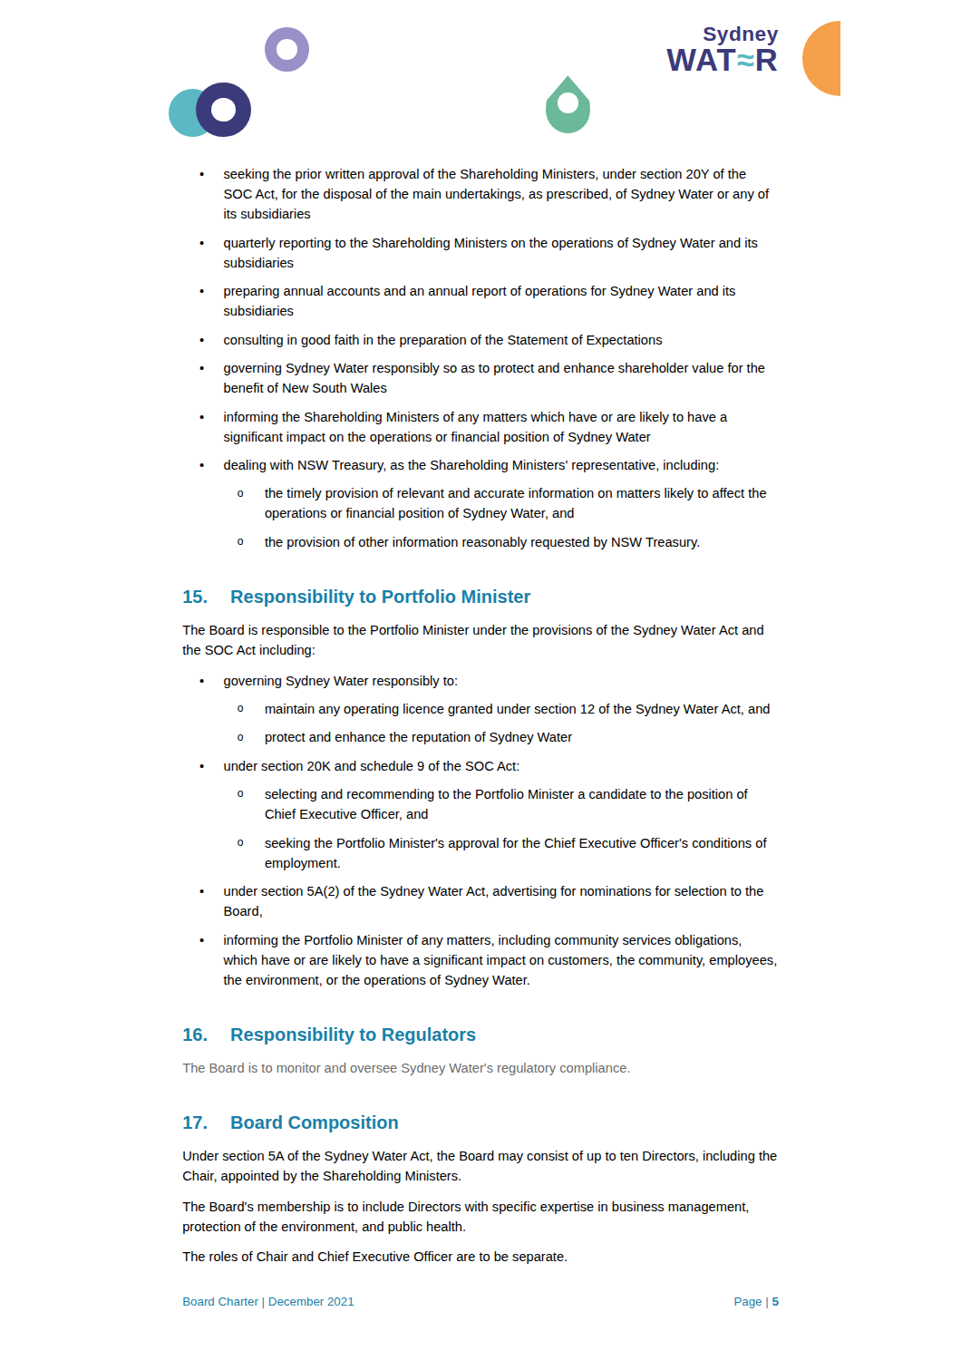Sydney
WAT≈R
seeking the prior written approval of the Shareholding Ministers, under section 20Y of the SOC Act, for the disposal of the main undertakings, as prescribed, of Sydney Water or any of its subsidiaries
quarterly reporting to the Shareholding Ministers on the operations of Sydney Water and its subsidiaries
preparing annual accounts and an annual report of operations for Sydney Water and its subsidiaries
consulting in good faith in the preparation of the Statement of Expectations
governing Sydney Water responsibly so as to protect and enhance shareholder value for the benefit of New South Wales
informing the Shareholding Ministers of any matters which have or are likely to have a significant impact on the operations or financial position of Sydney Water
dealing with NSW Treasury, as the Shareholding Ministers' representative, including:
the timely provision of relevant and accurate information on matters likely to affect the operations or financial position of Sydney Water, and
the provision of other information reasonably requested by NSW Treasury.
15. Responsibility to Portfolio Minister
The Board is responsible to the Portfolio Minister under the provisions of the Sydney Water Act and the SOC Act including:
governing Sydney Water responsibly to:
maintain any operating licence granted under section 12 of the Sydney Water Act, and
protect and enhance the reputation of Sydney Water
under section 20K and schedule 9 of the SOC Act:
selecting and recommending to the Portfolio Minister a candidate to the position of Chief Executive Officer, and
seeking the Portfolio Minister's approval for the Chief Executive Officer's conditions of employment.
under section 5A(2) of the Sydney Water Act, advertising for nominations for selection to the Board,
informing the Portfolio Minister of any matters, including community services obligations, which have or are likely to have a significant impact on customers, the community, employees, the environment, or the operations of Sydney Water.
16. Responsibility to Regulators
The Board is to monitor and oversee Sydney Water's regulatory compliance.
17. Board Composition
Under section 5A of the Sydney Water Act, the Board may consist of up to ten Directors, including the Chair, appointed by the Shareholding Ministers.
The Board's membership is to include Directors with specific expertise in business management, protection of the environment, and public health.
The roles of Chair and Chief Executive Officer are to be separate.
Board Charter | December 2021
Page | 5